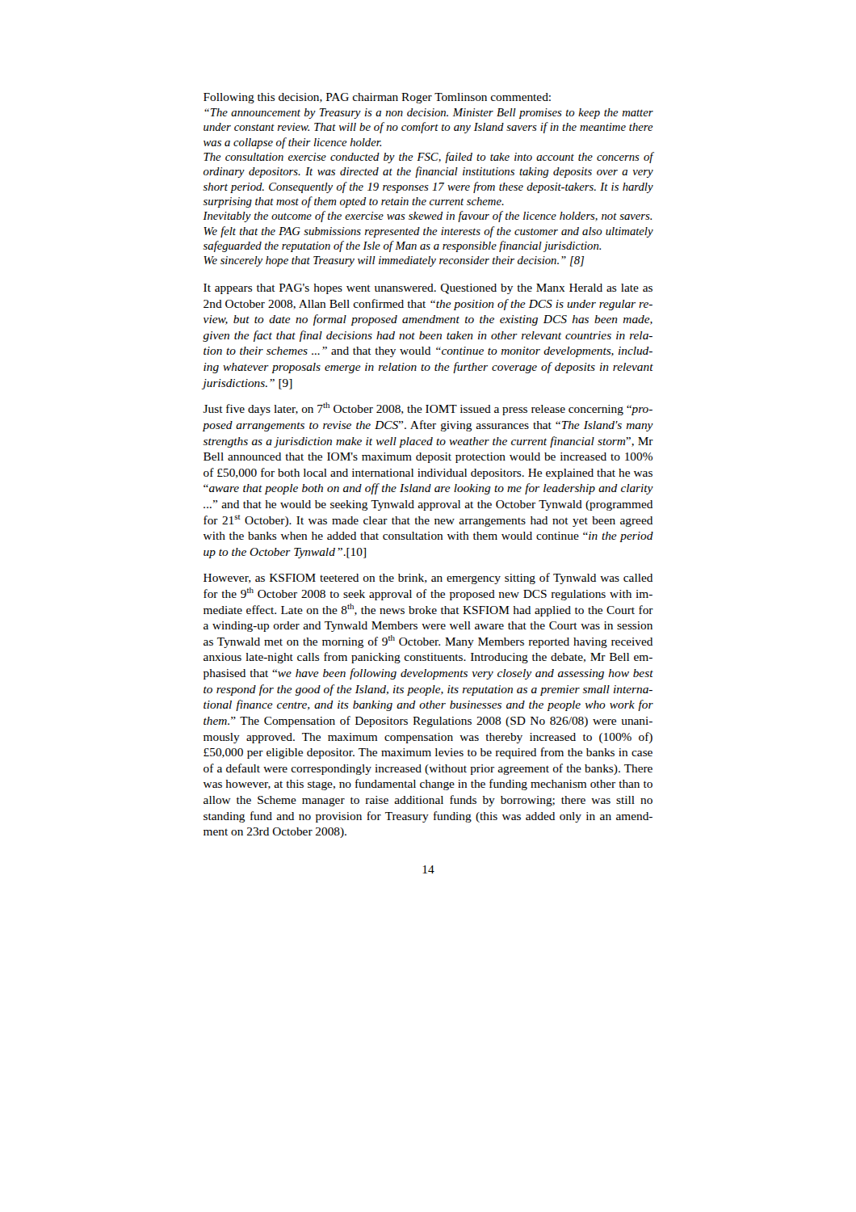Following this decision, PAG chairman Roger Tomlinson commented:
“The announcement by Treasury is a non decision. Minister Bell promises to keep the matter under constant review. That will be of no comfort to any Island savers if in the meantime there was a collapse of their licence holder.
The consultation exercise conducted by the FSC, failed to take into account the concerns of ordinary depositors. It was directed at the financial institutions taking deposits over a very short period. Consequently of the 19 responses 17 were from these deposit-takers. It is hardly surprising that most of them opted to retain the current scheme.
Inevitably the outcome of the exercise was skewed in favour of the licence holders, not savers. We felt that the PAG submissions represented the interests of the customer and also ultimately safeguarded the reputation of the Isle of Man as a responsible financial jurisdiction.
We sincerely hope that Treasury will immediately reconsider their decision.” [8]
It appears that PAG's hopes went unanswered. Questioned by the Manx Herald as late as 2nd October 2008, Allan Bell confirmed that “the position of the DCS is under regular review, but to date no formal proposed amendment to the existing DCS has been made, given the fact that final decisions had not been taken in other relevant countries in relation to their schemes ...” and that they would “continue to monitor developments, including whatever proposals emerge in relation to the further coverage of deposits in relevant jurisdictions.” [9]
Just five days later, on 7th October 2008, the IOMT issued a press release concerning “proposed arrangements to revise the DCS”. After giving assurances that “The Island's many strengths as a jurisdiction make it well placed to weather the current financial storm”, Mr Bell announced that the IOM's maximum deposit protection would be increased to 100% of £50,000 for both local and international individual depositors. He explained that he was “aware that people both on and off the Island are looking to me for leadership and clarity ...” and that he would be seeking Tynwald approval at the October Tynwald (programmed for 21st October). It was made clear that the new arrangements had not yet been agreed with the banks when he added that consultation with them would continue “in the period up to the October Tynwald ”.[10]
However, as KSFIOM teetered on the brink, an emergency sitting of Tynwald was called for the 9th October 2008 to seek approval of the proposed new DCS regulations with immediate effect. Late on the 8th, the news broke that KSFIOM had applied to the Court for a winding-up order and Tynwald Members were well aware that the Court was in session as Tynwald met on the morning of 9th October. Many Members reported having received anxious late-night calls from panicking constituents. Introducing the debate, Mr Bell emphasised that “we have been following developments very closely and assessing how best to respond for the good of the Island, its people, its reputation as a premier small international finance centre, and its banking and other businesses and the people who work for them.” The Compensation of Depositors Regulations 2008 (SD No 826/08) were unanimously approved. The maximum compensation was thereby increased to (100% of) £50,000 per eligible depositor. The maximum levies to be required from the banks in case of a default were correspondingly increased (without prior agreement of the banks). There was however, at this stage, no fundamental change in the funding mechanism other than to allow the Scheme manager to raise additional funds by borrowing; there was still no standing fund and no provision for Treasury funding (this was added only in an amendment on 23rd October 2008).
14